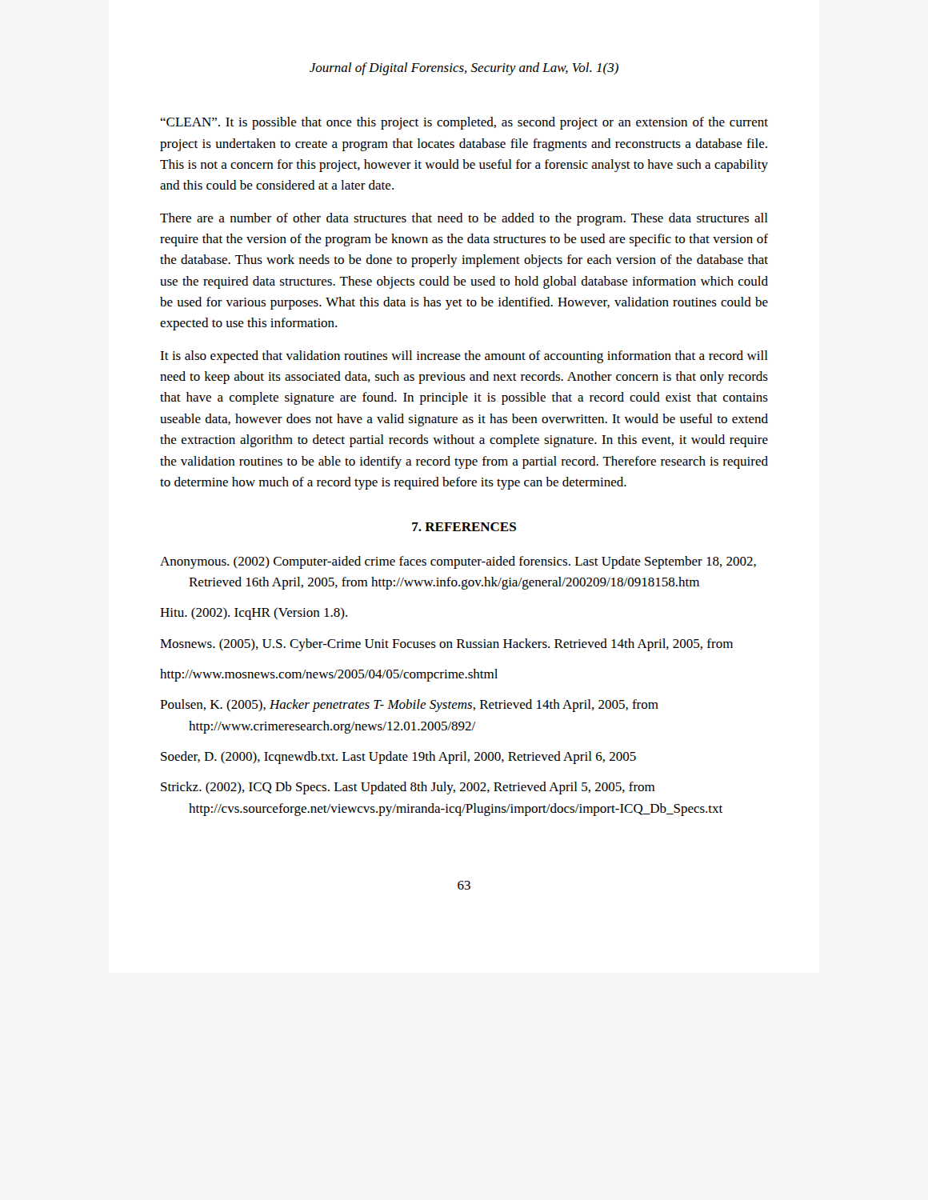Journal of Digital Forensics, Security and Law, Vol. 1(3)
“CLEAN”. It is possible that once this project is completed, as second project or an extension of the current project is undertaken to create a program that locates database file fragments and reconstructs a database file. This is not a concern for this project, however it would be useful for a forensic analyst to have such a capability and this could be considered at a later date.
There are a number of other data structures that need to be added to the program. These data structures all require that the version of the program be known as the data structures to be used are specific to that version of the database. Thus work needs to be done to properly implement objects for each version of the database that use the required data structures. These objects could be used to hold global database information which could be used for various purposes. What this data is has yet to be identified. However, validation routines could be expected to use this information.
It is also expected that validation routines will increase the amount of accounting information that a record will need to keep about its associated data, such as previous and next records. Another concern is that only records that have a complete signature are found. In principle it is possible that a record could exist that contains useable data, however does not have a valid signature as it has been overwritten. It would be useful to extend the extraction algorithm to detect partial records without a complete signature. In this event, it would require the validation routines to be able to identify a record type from a partial record. Therefore research is required to determine how much of a record type is required before its type can be determined.
7. REFERENCES
Anonymous. (2002) Computer-aided crime faces computer-aided forensics. Last Update September 18, 2002, Retrieved 16th April, 2005, from http://www.info.gov.hk/gia/general/200209/18/0918158.htm
Hitu. (2002). IcqHR (Version 1.8).
Mosnews. (2005), U.S. Cyber-Crime Unit Focuses on Russian Hackers. Retrieved 14th April, 2005, from
http://www.mosnews.com/news/2005/04/05/compcrime.shtml
Poulsen, K. (2005), Hacker penetrates T- Mobile Systems, Retrieved 14th April, 2005, from http://www.crimeresearch.org/news/12.01.2005/892/
Soeder, D. (2000), Icqnewdb.txt. Last Update 19th April, 2000, Retrieved April 6, 2005
Strickz. (2002), ICQ Db Specs. Last Updated 8th July, 2002, Retrieved April 5, 2005, from http://cvs.sourceforge.net/viewcvs.py/miranda-icq/Plugins/import/docs/import-ICQ_Db_Specs.txt
63